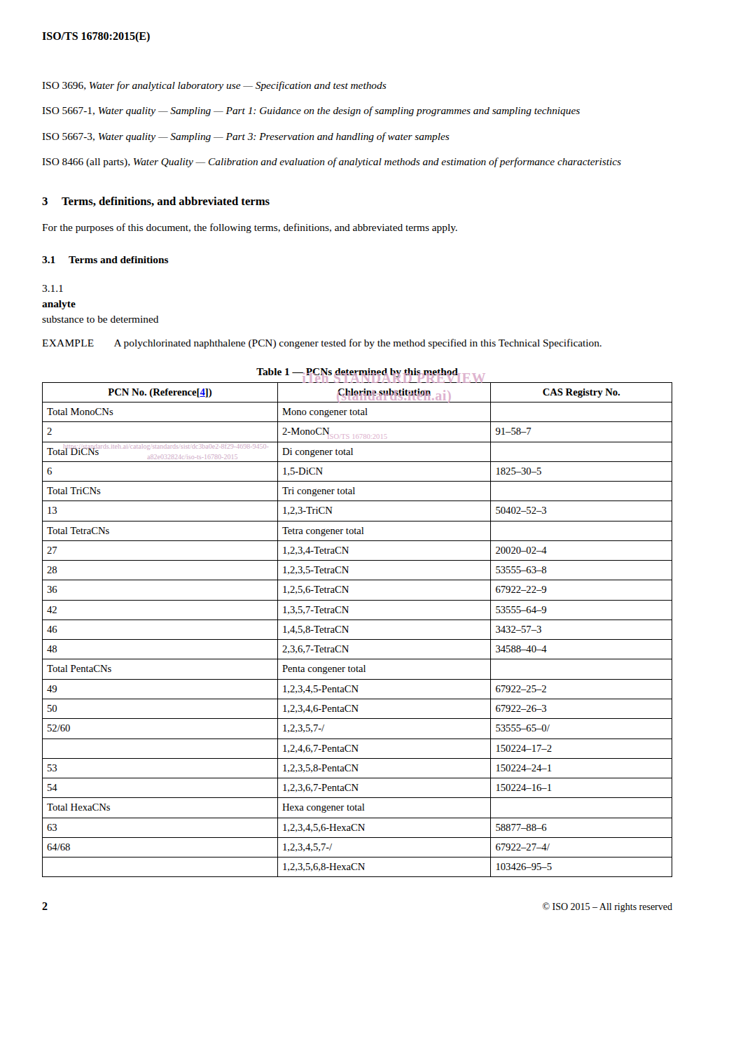ISO/TS 16780:2015(E)
ISO 3696, Water for analytical laboratory use — Specification and test methods
ISO 5667-1, Water quality — Sampling — Part 1: Guidance on the design of sampling programmes and sampling techniques
ISO 5667-3, Water quality — Sampling — Part 3: Preservation and handling of water samples
ISO 8466 (all parts), Water Quality — Calibration and evaluation of analytical methods and estimation of performance characteristics
3 Terms, definitions, and abbreviated terms
For the purposes of this document, the following terms, definitions, and abbreviated terms apply.
3.1 Terms and definitions
3.1.1
analyte
substance to be determined
EXAMPLEA polychlorinated naphthalene (PCN) congener tested for by the method specified in this Technical Specification.
Table 1 — PCNs determined by this method
iTeh STANDARD PREVIEW
(standards.iteh.ai)
ISO/TS 16780:2015 https://standards.iteh.ai/catalog/standards/sist/dc3ba0e2-8f29-4698-9450- a82e032824c/iso-ts-16780-2015
| PCN No. (Reference[ 4 ]) | Chlorine substitution | CAS Registry No. |
| --- | --- | --- |
| Total MonoCNs | Mono congener total | |
| 2 | 2-MonoCN | 91–58–7 |
| Total DiCNs | Di congener total | |
| 6 | 1,5-DiCN | 1825–30–5 |
| Total TriCNs | Tri congener total | |
| 13 | 1,2,3-TriCN | 50402–52–3 |
| Total TetraCNs | Tetra congener total | |
| 27 | 1,2,3,4-TetraCN | 20020–02–4 |
| 28 | 1,2,3,5-TetraCN | 53555–63–8 |
| 36 | 1,2,5,6-TetraCN | 67922–22–9 |
| 42 | 1,3,5,7-TetraCN | 53555–64–9 |
| 46 | 1,4,5,8-TetraCN | 3432–57–3 |
| 48 | 2,3,6,7-TetraCN | 34588–40–4 |
| Total PentaCNs | Penta congener total | |
| 49 | 1,2,3,4,5-PentaCN | 67922–25–2 |
| 50 | 1,2,3,4,6-PentaCN | 67922–26–3 |
| 52/60 | 1,2,3,5,7-/ | 53555–65–0/ |
| | 1,2,4,6,7-PentaCN | 150224–17–2 |
| 53 | 1,2,3,5,8-PentaCN | 150224–24–1 |
| 54 | 1,2,3,6,7-PentaCN | 150224–16–1 |
| Total HexaCNs | Hexa congener total | |
| 63 | 1,2,3,4,5,6-HexaCN | 58877–88–6 |
| 64/68 | 1,2,3,4,5,7-/ | 67922–27–4/ |
| | 1,2,3,5,6,8-HexaCN | 103426–95–5 |
2
© ISO 2015 – All rights reserved